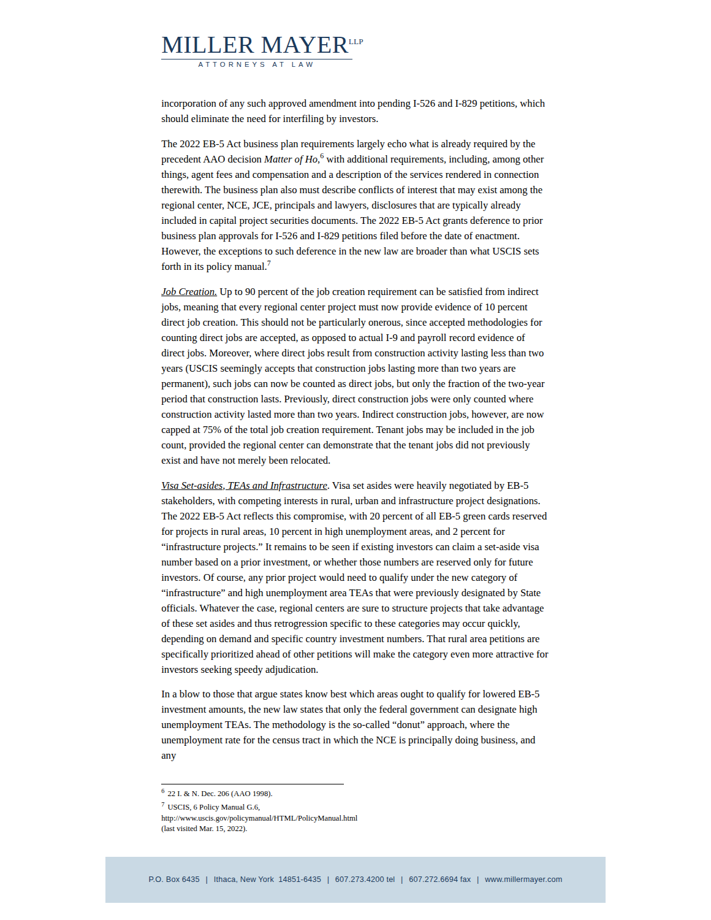MILLER MAYERLLP
ATTORNEYS AT LAW
incorporation of any such approved amendment into pending I-526 and I-829 petitions, which should eliminate the need for interfiling by investors.
The 2022 EB-5 Act business plan requirements largely echo what is already required by the precedent AAO decision Matter of Ho,6 with additional requirements, including, among other things, agent fees and compensation and a description of the services rendered in connection therewith. The business plan also must describe conflicts of interest that may exist among the regional center, NCE, JCE, principals and lawyers, disclosures that are typically already included in capital project securities documents. The 2022 EB-5 Act grants deference to prior business plan approvals for I-526 and I-829 petitions filed before the date of enactment. However, the exceptions to such deference in the new law are broader than what USCIS sets forth in its policy manual.7
Job Creation. Up to 90 percent of the job creation requirement can be satisfied from indirect jobs, meaning that every regional center project must now provide evidence of 10 percent direct job creation. This should not be particularly onerous, since accepted methodologies for counting direct jobs are accepted, as opposed to actual I-9 and payroll record evidence of direct jobs. Moreover, where direct jobs result from construction activity lasting less than two years (USCIS seemingly accepts that construction jobs lasting more than two years are permanent), such jobs can now be counted as direct jobs, but only the fraction of the two-year period that construction lasts. Previously, direct construction jobs were only counted where construction activity lasted more than two years. Indirect construction jobs, however, are now capped at 75% of the total job creation requirement. Tenant jobs may be included in the job count, provided the regional center can demonstrate that the tenant jobs did not previously exist and have not merely been relocated.
Visa Set-asides, TEAs and Infrastructure. Visa set asides were heavily negotiated by EB-5 stakeholders, with competing interests in rural, urban and infrastructure project designations. The 2022 EB-5 Act reflects this compromise, with 20 percent of all EB-5 green cards reserved for projects in rural areas, 10 percent in high unemployment areas, and 2 percent for “infrastructure projects.” It remains to be seen if existing investors can claim a set-aside visa number based on a prior investment, or whether those numbers are reserved only for future investors. Of course, any prior project would need to qualify under the new category of “infrastructure” and high unemployment area TEAs that were previously designated by State officials. Whatever the case, regional centers are sure to structure projects that take advantage of these set asides and thus retrogression specific to these categories may occur quickly, depending on demand and specific country investment numbers. That rural area petitions are specifically prioritized ahead of other petitions will make the category even more attractive for investors seeking speedy adjudication.
In a blow to those that argue states know best which areas ought to qualify for lowered EB-5 investment amounts, the new law states that only the federal government can designate high unemployment TEAs. The methodology is the so-called “donut” approach, where the unemployment rate for the census tract in which the NCE is principally doing business, and any
6 22 I. & N. Dec. 206 (AAO 1998).
7 USCIS, 6 Policy Manual G.6, http://www.uscis.gov/policymanual/HTML/PolicyManual.html (last visited Mar. 15, 2022).
P.O. Box 6435 | Ithaca, New York 14851-6435 | 607.273.4200 tel | 607.272.6694 fax | www.millermayer.com